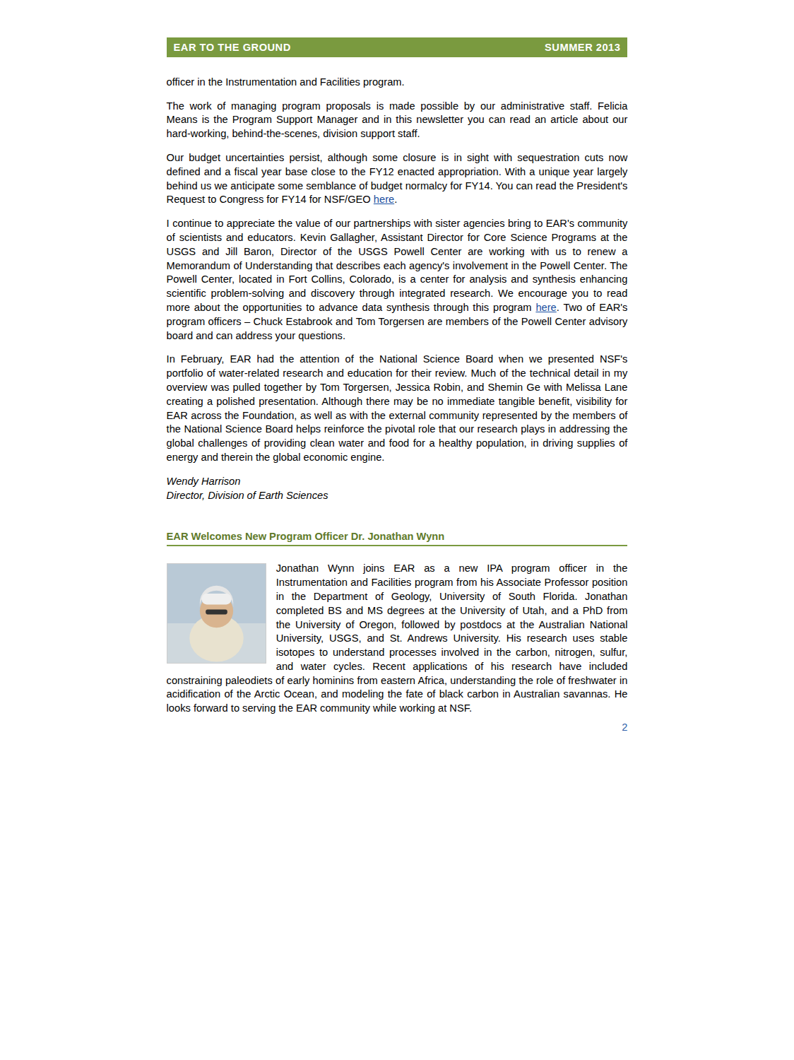EAR TO THE GROUND SUMMER 2013
officer in the Instrumentation and Facilities program.
The work of managing program proposals is made possible by our administrative staff. Felicia Means is the Program Support Manager and in this newsletter you can read an article about our hard-working, behind-the-scenes, division support staff.
Our budget uncertainties persist, although some closure is in sight with sequestration cuts now defined and a fiscal year base close to the FY12 enacted appropriation. With a unique year largely behind us we anticipate some semblance of budget normalcy for FY14. You can read the President's Request to Congress for FY14 for NSF/GEO here.
I continue to appreciate the value of our partnerships with sister agencies bring to EAR's community of scientists and educators. Kevin Gallagher, Assistant Director for Core Science Programs at the USGS and Jill Baron, Director of the USGS Powell Center are working with us to renew a Memorandum of Understanding that describes each agency's involvement in the Powell Center. The Powell Center, located in Fort Collins, Colorado, is a center for analysis and synthesis enhancing scientific problem-solving and discovery through integrated research. We encourage you to read more about the opportunities to advance data synthesis through this program here. Two of EAR's program officers – Chuck Estabrook and Tom Torgersen are members of the Powell Center advisory board and can address your questions.
In February, EAR had the attention of the National Science Board when we presented NSF's portfolio of water-related research and education for their review. Much of the technical detail in my overview was pulled together by Tom Torgersen, Jessica Robin, and Shemin Ge with Melissa Lane creating a polished presentation. Although there may be no immediate tangible benefit, visibility for EAR across the Foundation, as well as with the external community represented by the members of the National Science Board helps reinforce the pivotal role that our research plays in addressing the global challenges of providing clean water and food for a healthy population, in driving supplies of energy and therein the global economic engine.
Wendy Harrison
Director, Division of Earth Sciences
EAR Welcomes New Program Officer Dr. Jonathan Wynn
Jonathan Wynn joins EAR as a new IPA program officer in the Instrumentation and Facilities program from his Associate Professor position in the Department of Geology, University of South Florida. Jonathan completed BS and MS degrees at the University of Utah, and a PhD from the University of Oregon, followed by postdocs at the Australian National University, USGS, and St. Andrews University. His research uses stable isotopes to understand processes involved in the carbon, nitrogen, sulfur, and water cycles. Recent applications of his research have included constraining paleodiets of early hominins from eastern Africa, understanding the role of freshwater in acidification of the Arctic Ocean, and modeling the fate of black carbon in Australian savannas. He looks forward to serving the EAR community while working at NSF.
2